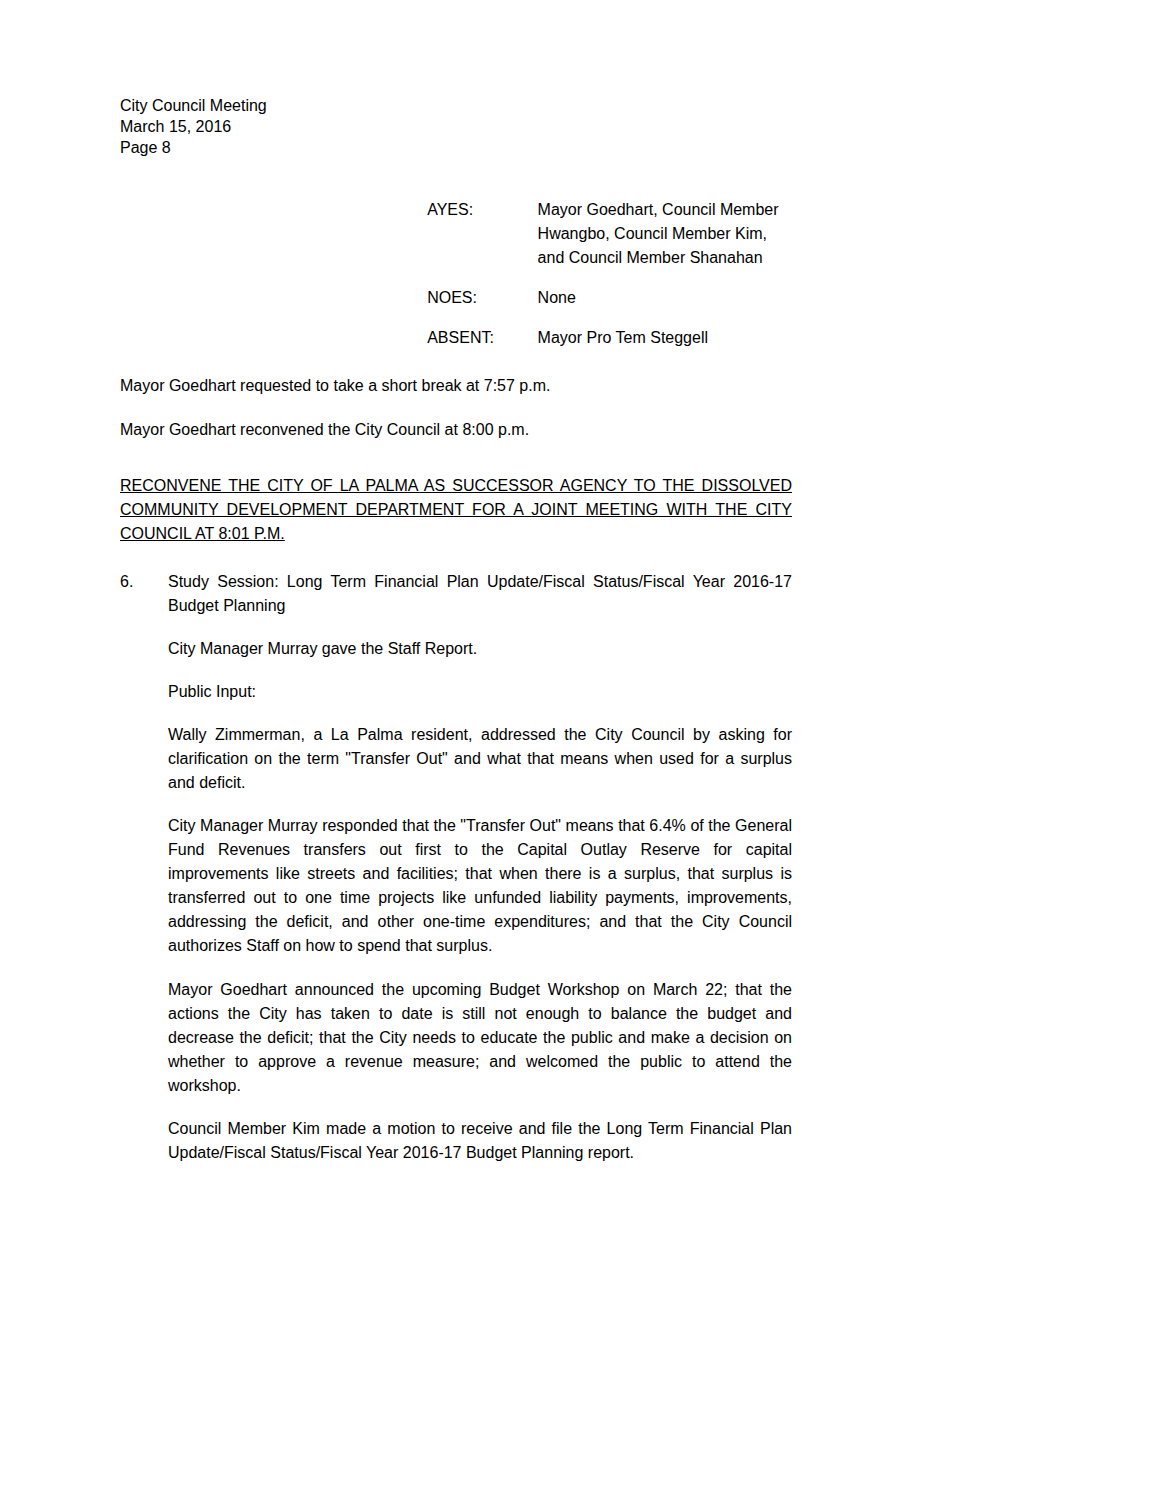City Council Meeting
March 15, 2016
Page 8
AYES:
Mayor Goedhart, Council Member Hwangbo, Council Member Kim, and Council Member Shanahan
NOES:
None
ABSENT:
Mayor Pro Tem Steggell
Mayor Goedhart requested to take a short break at 7:57 p.m.
Mayor Goedhart reconvened the City Council at 8:00 p.m.
RECONVENE THE CITY OF LA PALMA AS SUCCESSOR AGENCY TO THE DISSOLVED COMMUNITY DEVELOPMENT DEPARTMENT FOR A JOINT MEETING WITH THE CITY COUNCIL AT 8:01 P.M.
6.
Study Session: Long Term Financial Plan Update/Fiscal Status/Fiscal Year 2016-17 Budget Planning
City Manager Murray gave the Staff Report.
Public Input:
Wally Zimmerman, a La Palma resident, addressed the City Council by asking for clarification on the term "Transfer Out" and what that means when used for a surplus and deficit.
City Manager Murray responded that the "Transfer Out" means that 6.4% of the General Fund Revenues transfers out first to the Capital Outlay Reserve for capital improvements like streets and facilities; that when there is a surplus, that surplus is transferred out to one time projects like unfunded liability payments, improvements, addressing the deficit, and other one-time expenditures; and that the City Council authorizes Staff on how to spend that surplus.
Mayor Goedhart announced the upcoming Budget Workshop on March 22; that the actions the City has taken to date is still not enough to balance the budget and decrease the deficit; that the City needs to educate the public and make a decision on whether to approve a revenue measure; and welcomed the public to attend the workshop.
Council Member Kim made a motion to receive and file the Long Term Financial Plan Update/Fiscal Status/Fiscal Year 2016-17 Budget Planning report.